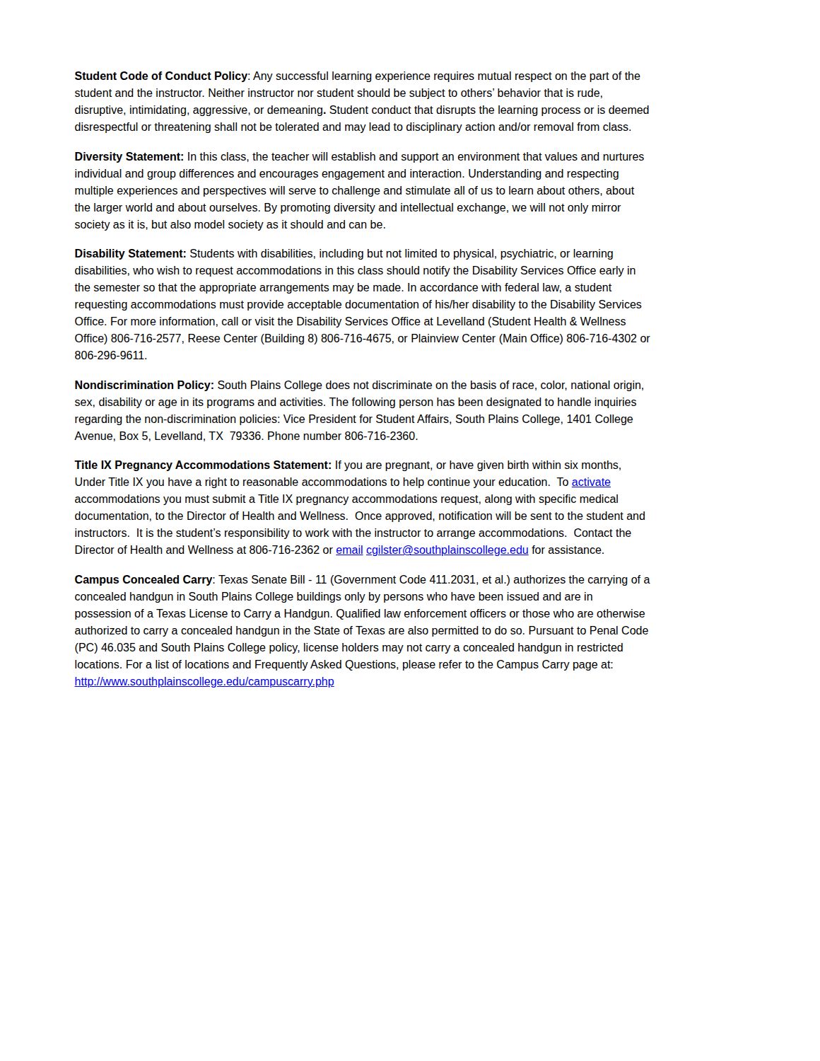Student Code of Conduct Policy: Any successful learning experience requires mutual respect on the part of the student and the instructor. Neither instructor nor student should be subject to others’ behavior that is rude, disruptive, intimidating, aggressive, or demeaning. Student conduct that disrupts the learning process or is deemed disrespectful or threatening shall not be tolerated and may lead to disciplinary action and/or removal from class.
Diversity Statement: In this class, the teacher will establish and support an environment that values and nurtures individual and group differences and encourages engagement and interaction. Understanding and respecting multiple experiences and perspectives will serve to challenge and stimulate all of us to learn about others, about the larger world and about ourselves. By promoting diversity and intellectual exchange, we will not only mirror society as it is, but also model society as it should and can be.
Disability Statement: Students with disabilities, including but not limited to physical, psychiatric, or learning disabilities, who wish to request accommodations in this class should notify the Disability Services Office early in the semester so that the appropriate arrangements may be made. In accordance with federal law, a student requesting accommodations must provide acceptable documentation of his/her disability to the Disability Services Office. For more information, call or visit the Disability Services Office at Levelland (Student Health & Wellness Office) 806-716-2577, Reese Center (Building 8) 806-716-4675, or Plainview Center (Main Office) 806-716-4302 or 806-296-9611.
Nondiscrimination Policy: South Plains College does not discriminate on the basis of race, color, national origin, sex, disability or age in its programs and activities. The following person has been designated to handle inquiries regarding the non-discrimination policies: Vice President for Student Affairs, South Plains College, 1401 College Avenue, Box 5, Levelland, TX 79336. Phone number 806-716-2360.
Title IX Pregnancy Accommodations Statement: If you are pregnant, or have given birth within six months, Under Title IX you have a right to reasonable accommodations to help continue your education. To activate accommodations you must submit a Title IX pregnancy accommodations request, along with specific medical documentation, to the Director of Health and Wellness. Once approved, notification will be sent to the student and instructors. It is the student’s responsibility to work with the instructor to arrange accommodations. Contact the Director of Health and Wellness at 806-716-2362 or email cgilster@southplainscollege.edu for assistance.
Campus Concealed Carry: Texas Senate Bill - 11 (Government Code 411.2031, et al.) authorizes the carrying of a concealed handgun in South Plains College buildings only by persons who have been issued and are in possession of a Texas License to Carry a Handgun. Qualified law enforcement officers or those who are otherwise authorized to carry a concealed handgun in the State of Texas are also permitted to do so. Pursuant to Penal Code (PC) 46.035 and South Plains College policy, license holders may not carry a concealed handgun in restricted locations. For a list of locations and Frequently Asked Questions, please refer to the Campus Carry page at: http://www.southplainscollege.edu/campuscarry.php